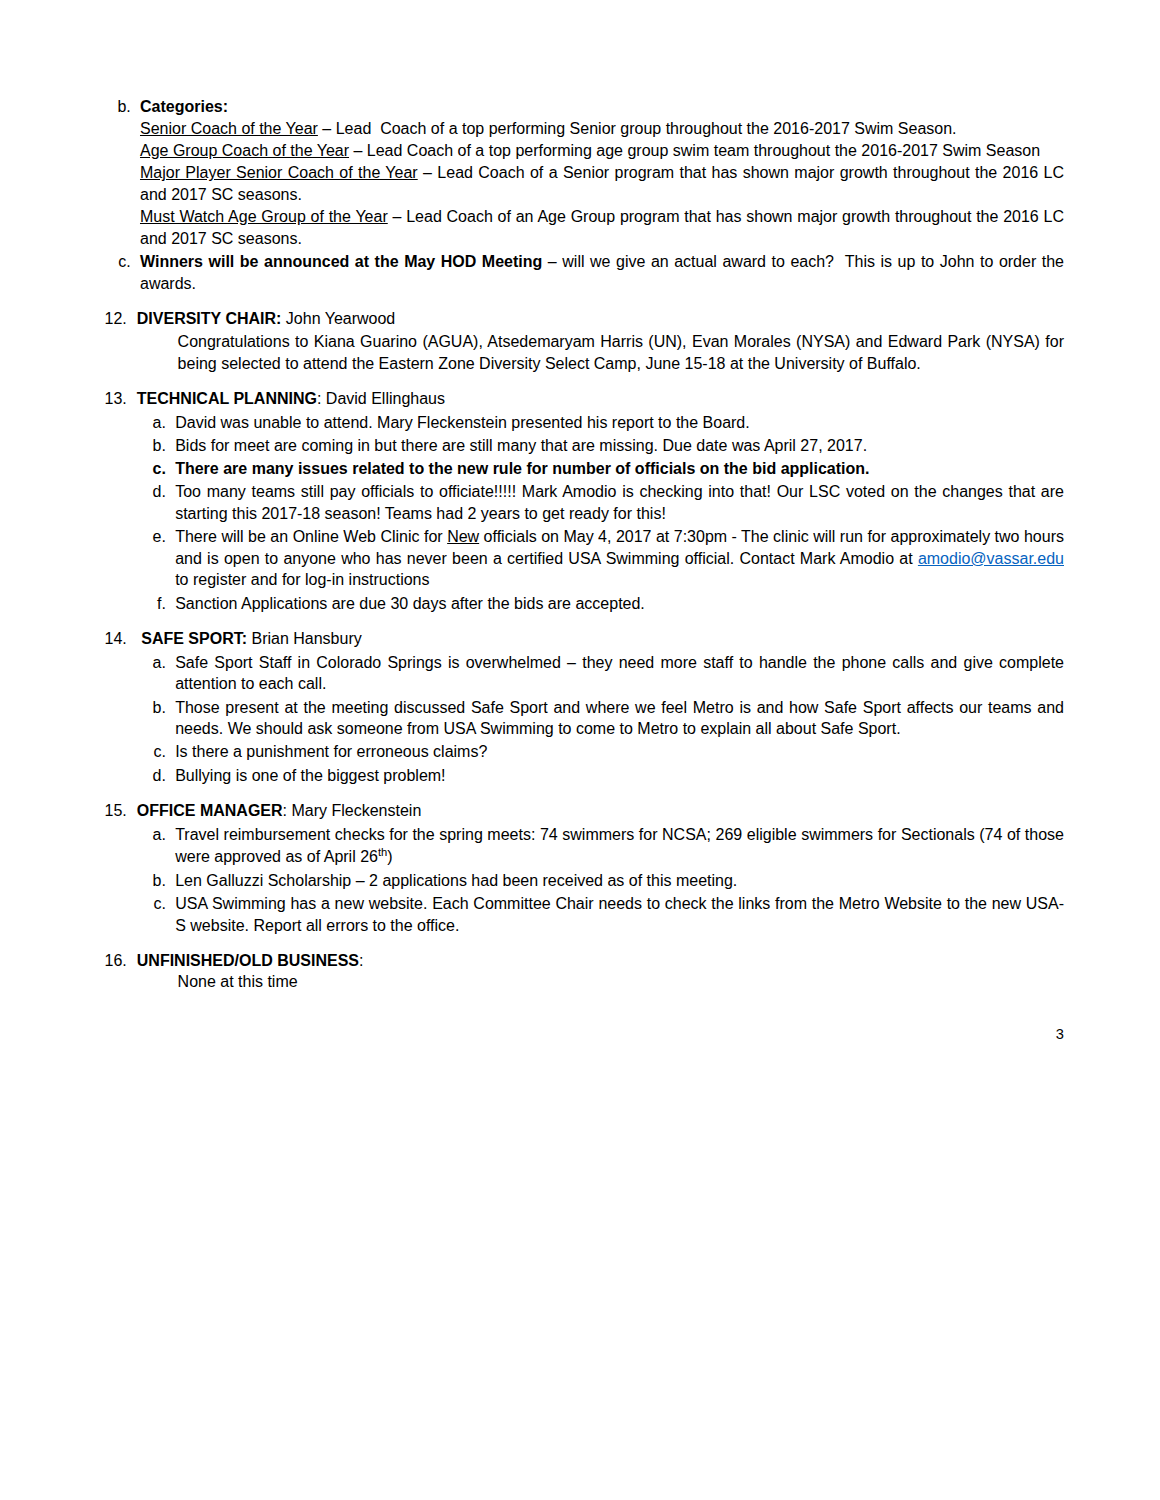Categories:
Senior Coach of the Year – Lead Coach of a top performing Senior group throughout the 2016-2017 Swim Season.
Age Group Coach of the Year – Lead Coach of a top performing age group swim team throughout the 2016-2017 Swim Season
Major Player Senior Coach of the Year – Lead Coach of a Senior program that has shown major growth throughout the 2016 LC and 2017 SC seasons.
Must Watch Age Group of the Year – Lead Coach of an Age Group program that has shown major growth throughout the 2016 LC and 2017 SC seasons.
Winners will be announced at the May HOD Meeting – will we give an actual award to each? This is up to John to order the awards.
DIVERSITY CHAIR: John Yearwood
Congratulations to Kiana Guarino (AGUA), Atsedemaryam Harris (UN), Evan Morales (NYSA) and Edward Park (NYSA) for being selected to attend the Eastern Zone Diversity Select Camp, June 15-18 at the University of Buffalo.
TECHNICAL PLANNING: David Ellinghaus
David was unable to attend. Mary Fleckenstein presented his report to the Board.
Bids for meet are coming in but there are still many that are missing. Due date was April 27, 2017.
There are many issues related to the new rule for number of officials on the bid application.
Too many teams still pay officials to officiate!!!!! Mark Amodio is checking into that! Our LSC voted on the changes that are starting this 2017-18 season! Teams had 2 years to get ready for this!
There will be an Online Web Clinic for New officials on May 4, 2017 at 7:30pm - The clinic will run for approximately two hours and is open to anyone who has never been a certified USA Swimming official. Contact Mark Amodio at amodio@vassar.edu to register and for log-in instructions
Sanction Applications are due 30 days after the bids are accepted.
SAFE SPORT: Brian Hansbury
Safe Sport Staff in Colorado Springs is overwhelmed – they need more staff to handle the phone calls and give complete attention to each call.
Those present at the meeting discussed Safe Sport and where we feel Metro is and how Safe Sport affects our teams and needs. We should ask someone from USA Swimming to come to Metro to explain all about Safe Sport.
Is there a punishment for erroneous claims?
Bullying is one of the biggest problem!
OFFICE MANAGER: Mary Fleckenstein
Travel reimbursement checks for the spring meets: 74 swimmers for NCSA; 269 eligible swimmers for Sectionals (74 of those were approved as of April 26th)
Len Galluzzi Scholarship – 2 applications had been received as of this meeting.
USA Swimming has a new website. Each Committee Chair needs to check the links from the Metro Website to the new USA-S website. Report all errors to the office.
UNFINISHED/OLD BUSINESS:
None at this time
3